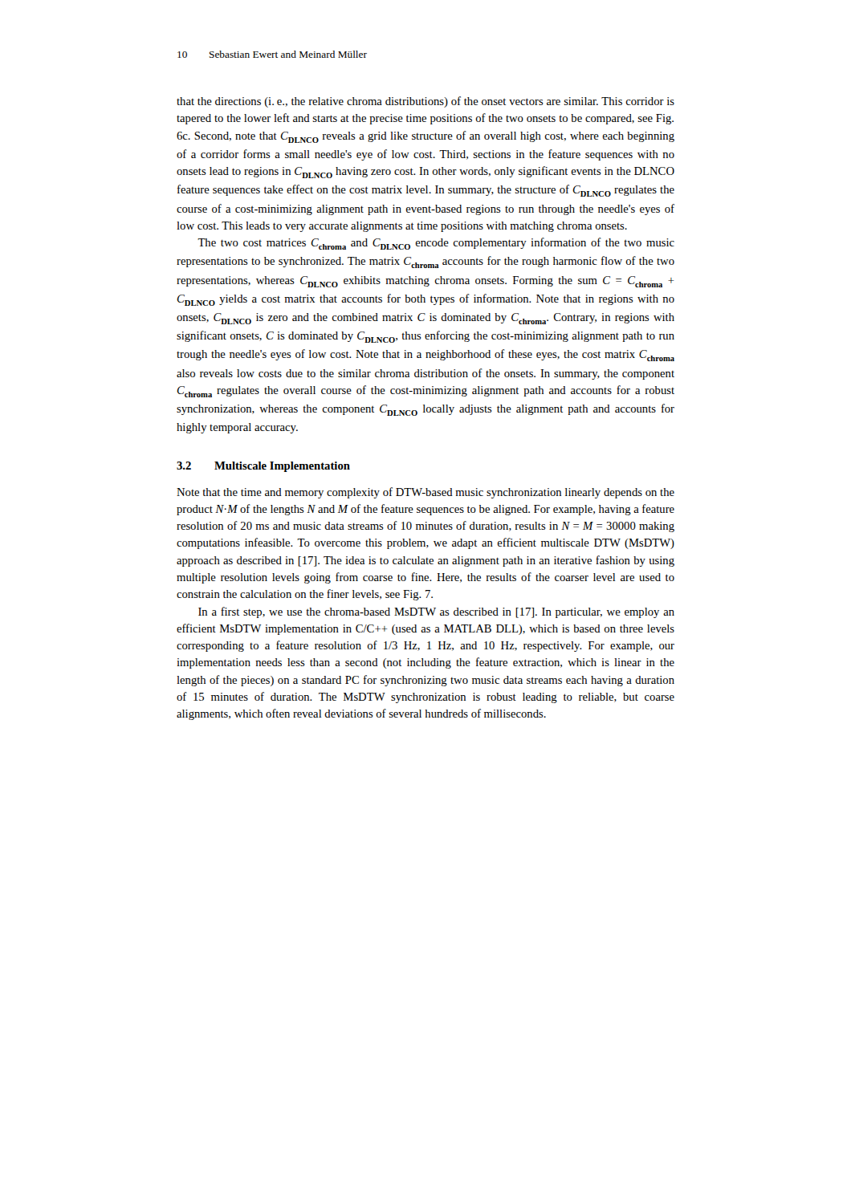10 Sebastian Ewert and Meinard Müller
that the directions (i. e., the relative chroma distributions) of the onset vectors are similar. This corridor is tapered to the lower left and starts at the precise time positions of the two onsets to be compared, see Fig. 6c. Second, note that CDLNCO reveals a grid like structure of an overall high cost, where each beginning of a corridor forms a small needle's eye of low cost. Third, sections in the feature sequences with no onsets lead to regions in CDLNCO having zero cost. In other words, only significant events in the DLNCO feature sequences take effect on the cost matrix level. In summary, the structure of CDLNCO regulates the course of a cost-minimizing alignment path in event-based regions to run through the needle's eyes of low cost. This leads to very accurate alignments at time positions with matching chroma onsets.
The two cost matrices Cchroma and CDLNCO encode complementary information of the two music representations to be synchronized. The matrix Cchroma accounts for the rough harmonic flow of the two representations, whereas CDLNCO exhibits matching chroma onsets. Forming the sum C = Cchroma + CDLNCO yields a cost matrix that accounts for both types of information. Note that in regions with no onsets, CDLNCO is zero and the combined matrix C is dominated by Cchroma. Contrary, in regions with significant onsets, C is dominated by CDLNCO, thus enforcing the cost-minimizing alignment path to run trough the needle's eyes of low cost. Note that in a neighborhood of these eyes, the cost matrix Cchroma also reveals low costs due to the similar chroma distribution of the onsets. In summary, the component Cchroma regulates the overall course of the cost-minimizing alignment path and accounts for a robust synchronization, whereas the component CDLNCO locally adjusts the alignment path and accounts for highly temporal accuracy.
3.2 Multiscale Implementation
Note that the time and memory complexity of DTW-based music synchronization linearly depends on the product N·M of the lengths N and M of the feature sequences to be aligned. For example, having a feature resolution of 20 ms and music data streams of 10 minutes of duration, results in N = M = 30000 making computations infeasible. To overcome this problem, we adapt an efficient multiscale DTW (MsDTW) approach as described in [17]. The idea is to calculate an alignment path in an iterative fashion by using multiple resolution levels going from coarse to fine. Here, the results of the coarser level are used to constrain the calculation on the finer levels, see Fig. 7.
In a first step, we use the chroma-based MsDTW as described in [17]. In particular, we employ an efficient MsDTW implementation in C/C++ (used as a MATLAB DLL), which is based on three levels corresponding to a feature resolution of 1/3 Hz, 1 Hz, and 10 Hz, respectively. For example, our implementation needs less than a second (not including the feature extraction, which is linear in the length of the pieces) on a standard PC for synchronizing two music data streams each having a duration of 15 minutes of duration. The MsDTW synchronization is robust leading to reliable, but coarse alignments, which often reveal deviations of several hundreds of milliseconds.